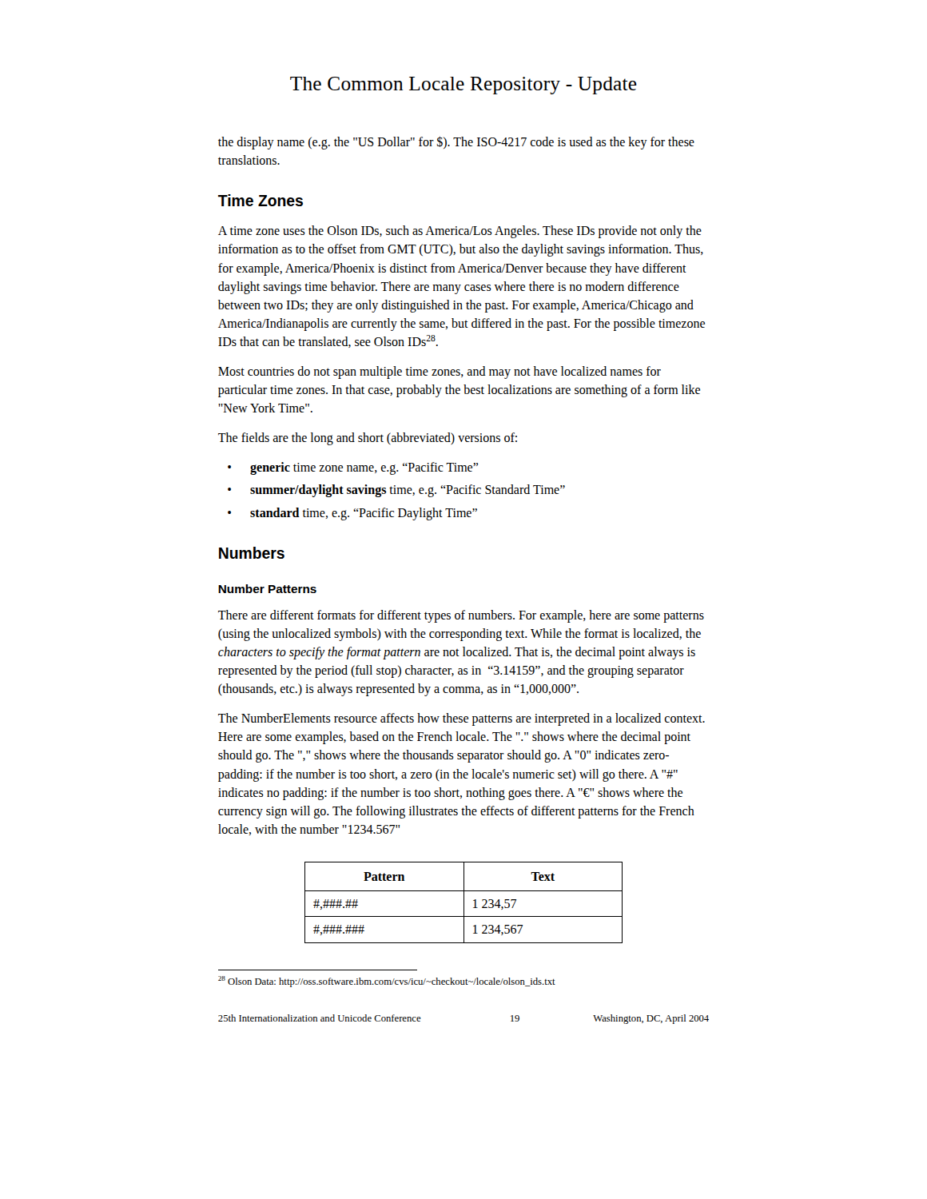The Common Locale Repository - Update
the display name (e.g. the "US Dollar" for $). The ISO-4217 code is used as the key for these translations.
Time Zones
A time zone uses the Olson IDs, such as America/Los Angeles. These IDs provide not only the information as to the offset from GMT (UTC), but also the daylight savings information. Thus, for example, America/Phoenix is distinct from America/Denver because they have different daylight savings time behavior. There are many cases where there is no modern difference between two IDs; they are only distinguished in the past. For example, America/Chicago and America/Indianapolis are currently the same, but differed in the past. For the possible timezone IDs that can be translated, see Olson IDs28.
Most countries do not span multiple time zones, and may not have localized names for particular time zones. In that case, probably the best localizations are something of a form like "New York Time".
The fields are the long and short (abbreviated) versions of:
generic time zone name, e.g. “Pacific Time”
summer/daylight savings time, e.g. “Pacific Standard Time”
standard time, e.g. “Pacific Daylight Time”
Numbers
Number Patterns
There are different formats for different types of numbers. For example, here are some patterns (using the unlocalized symbols) with the corresponding text. While the format is localized, the characters to specify the format pattern are not localized. That is, the decimal point always is represented by the period (full stop) character, as in “3.14159”, and the grouping separator (thousands, etc.) is always represented by a comma, as in “1,000,000”.
The NumberElements resource affects how these patterns are interpreted in a localized context. Here are some examples, based on the French locale. The "." shows where the decimal point should go. The "," shows where the thousands separator should go. A "0" indicates zero-padding: if the number is too short, a zero (in the locale's numeric set) will go there. A "#" indicates no padding: if the number is too short, nothing goes there. A "€" shows where the currency sign will go. The following illustrates the effects of different patterns for the French locale, with the number "1234.567"
| Pattern | Text |
| --- | --- |
| #,###.## | 1 234,57 |
| #,###.### | 1 234,567 |
28 Olson Data: http://oss.software.ibm.com/cvs/icu/~checkout~/locale/olson_ids.txt
25th Internationalization and Unicode Conference 19 Washington, DC, April 2004